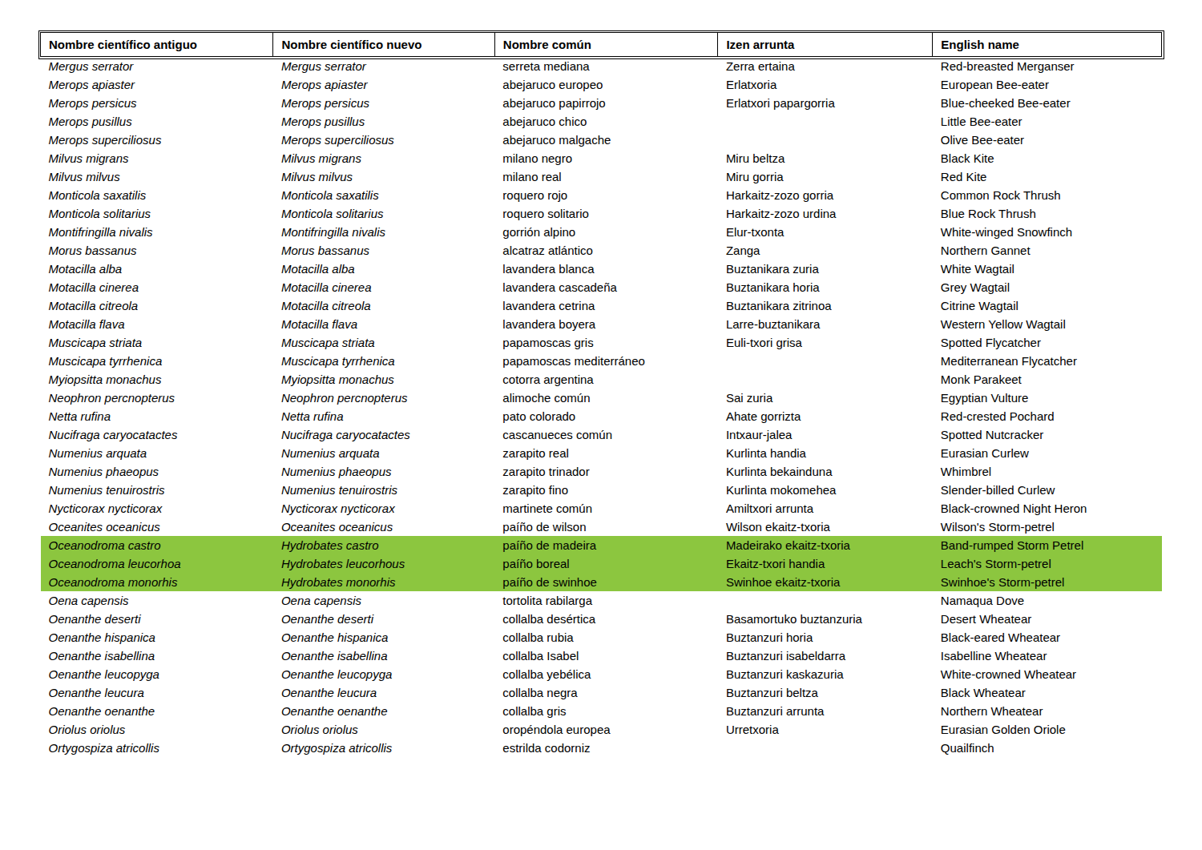| Nombre científico antiguo | Nombre científico nuevo | Nombre común | Izen arrunta | English name |
| --- | --- | --- | --- | --- |
| Mergus serrator | Mergus serrator | serreta mediana | Zerra ertaina | Red-breasted Merganser |
| Merops apiaster | Merops apiaster | abejaruco europeo | Erlatxoria | European Bee-eater |
| Merops persicus | Merops persicus | abejaruco papirrojo | Erlatxori papargorria | Blue-cheeked Bee-eater |
| Merops pusillus | Merops pusillus | abejaruco chico | | Little Bee-eater |
| Merops superciliosus | Merops superciliosus | abejaruco malgache | | Olive Bee-eater |
| Milvus migrans | Milvus migrans | milano negro | Miru beltza | Black Kite |
| Milvus milvus | Milvus milvus | milano real | Miru gorria | Red Kite |
| Monticola saxatilis | Monticola saxatilis | roquero rojo | Harkaitz-zozo gorria | Common Rock Thrush |
| Monticola solitarius | Monticola solitarius | roquero solitario | Harkaitz-zozo urdina | Blue Rock Thrush |
| Montifringilla nivalis | Montifringilla nivalis | gorrión alpino | Elur-txonta | White-winged Snowfinch |
| Morus bassanus | Morus bassanus | alcatraz atlántico | Zanga | Northern Gannet |
| Motacilla alba | Motacilla alba | lavandera blanca | Buztanikara zuria | White Wagtail |
| Motacilla cinerea | Motacilla cinerea | lavandera cascadeña | Buztanikara horia | Grey Wagtail |
| Motacilla citreola | Motacilla citreola | lavandera cetrina | Buztanikara zitrinoa | Citrine Wagtail |
| Motacilla flava | Motacilla flava | lavandera boyera | Larre-buztanikara | Western Yellow Wagtail |
| Muscicapa striata | Muscicapa striata | papamoscas gris | Euli-txori grisa | Spotted Flycatcher |
| Muscicapa tyrrhenica | Muscicapa tyrrhenica | papamoscas mediterráneo | | Mediterranean Flycatcher |
| Myiopsitta monachus | Myiopsitta monachus | cotorra argentina | | Monk Parakeet |
| Neophron percnopterus | Neophron percnopterus | alimoche común | Sai zuria | Egyptian Vulture |
| Netta rufina | Netta rufina | pato colorado | Ahate gorrizta | Red-crested Pochard |
| Nucifraga caryocatactes | Nucifraga caryocatactes | cascanueces común | Intxaur-jalea | Spotted Nutcracker |
| Numenius arquata | Numenius arquata | zarapito real | Kurlinta handia | Eurasian Curlew |
| Numenius phaeopus | Numenius phaeopus | zarapito trinador | Kurlinta bekainduna | Whimbrel |
| Numenius tenuirostris | Numenius tenuirostris | zarapito fino | Kurlinta mokomehea | Slender-billed Curlew |
| Nycticorax nycticorax | Nycticorax nycticorax | martinete común | Amiltxori arrunta | Black-crowned Night Heron |
| Oceanites oceanicus | Oceanites oceanicus | paíño de wilson | Wilson ekaitz-txoria | Wilson's Storm-petrel |
| Oceanodroma castro | Hydrobates castro | paíño de madeira | Madeirako ekaitz-txoria | Band-rumped Storm Petrel |
| Oceanodroma leucorhoa | Hydrobates leucorhous | paíño boreal | Ekaitz-txori handia | Leach's Storm-petrel |
| Oceanodroma monorhis | Hydrobates monorhis | paíño de swinhoe | Swinhoe ekaitz-txoria | Swinhoe's Storm-petrel |
| Oena capensis | Oena capensis | tortolita rabilarga | | Namaqua Dove |
| Oenanthe deserti | Oenanthe deserti | collalba desértica | Basamortuko buztanzuria | Desert Wheatear |
| Oenanthe hispanica | Oenanthe hispanica | collalba rubia | Buztanzuri horia | Black-eared Wheatear |
| Oenanthe isabellina | Oenanthe isabellina | collalba Isabel | Buztanzuri isabeldarra | Isabelline Wheatear |
| Oenanthe leucopyga | Oenanthe leucopyga | collalba yebélica | Buztanzuri kaskazuria | White-crowned Wheatear |
| Oenanthe leucura | Oenanthe leucura | collalba negra | Buztanzuri beltza | Black Wheatear |
| Oenanthe oenanthe | Oenanthe oenanthe | collalba gris | Buztanzuri arrunta | Northern Wheatear |
| Oriolus oriolus | Oriolus oriolus | oropéndola europea | Urretxoria | Eurasian Golden Oriole |
| Ortygospiza atricollis | Ortygospiza atricollis | estrilda codorniz | | Quailfinch |